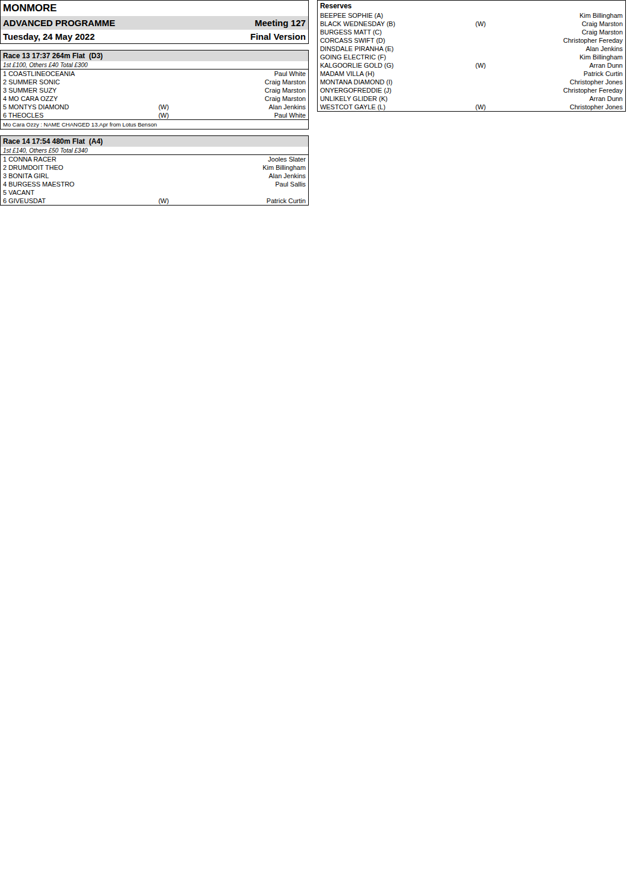| MONMORE |
| ADVANCED PROGRAMME | Meeting 127 |
| Tuesday, 24 May 2022 | Final Version |
| Race 13 17:37 264m Flat (D3) |
| 1st £100, Others £40 Total £300 |
| 1 COASTLINEOCEANIA | | Paul White |
| 2 SUMMER SONIC | | Craig Marston |
| 3 SUMMER SUZY | | Craig Marston |
| 4 MO CARA OZZY | | Craig Marston |
| 5 MONTYS DIAMOND | (W) | Alan Jenkins |
| 6 THEOCLES | (W) | Paul White |
| Mo Cara Ozzy : NAME CHANGED 13.Apr from Lotus Benson |
| Race 14 17:54 480m Flat (A4) |
| 1st £140, Others £50 Total £340 |
| 1 CONNA RACER | | Jooles Slater |
| 2 DRUMDOIT THEO | | Kim Billingham |
| 3 BONITA GIRL | | Alan Jenkins |
| 4 BURGESS MAESTRO | | Paul Sallis |
| 5 VACANT | | |
| 6 GIVEUSDAT | (W) | Patrick Curtin |
| Reserves |
| BEEPEE SOPHIE (A) | | Kim Billingham |
| BLACK WEDNESDAY (B) | (W) | Craig Marston |
| BURGESS MATT (C) | | Craig Marston |
| CORCASS SWIFT (D) | | Christopher Fereday |
| DINSDALE PIRANHA (E) | | Alan Jenkins |
| GOING ELECTRIC (F) | | Kim Billingham |
| KALGOORLIE GOLD (G) | (W) | Arran Dunn |
| MADAM VILLA (H) | | Patrick Curtin |
| MONTANA DIAMOND (I) | | Christopher Jones |
| ONYERGOFREDDIE (J) | | Christopher Fereday |
| UNLIKELY GLIDER (K) | | Arran Dunn |
| WESTCOT GAYLE (L) | (W) | Christopher Jones |